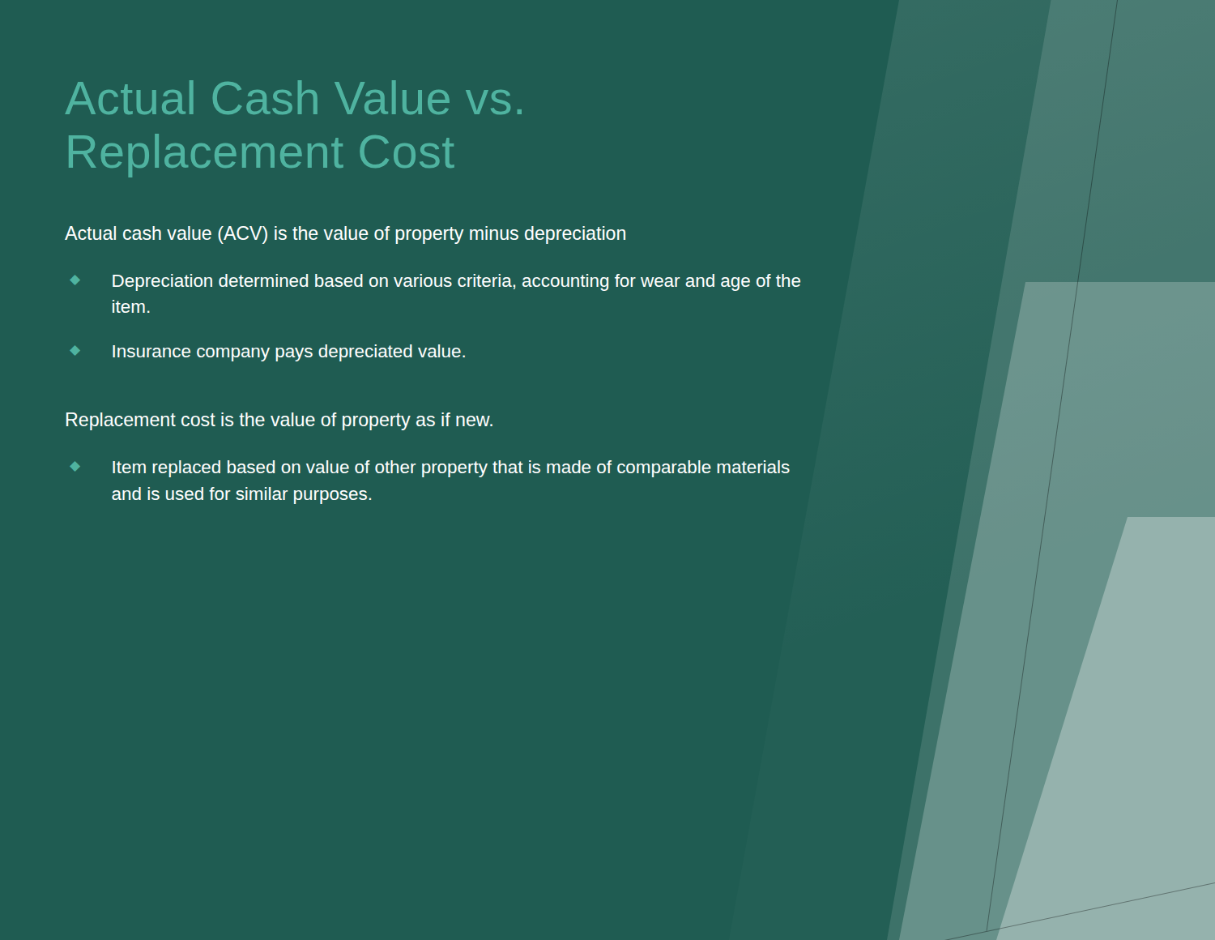Actual Cash Value vs.
Replacement Cost
Actual cash value (ACV) is the value of property minus depreciation
Depreciation determined based on various criteria, accounting for wear and age of the item.
Insurance company pays depreciated value.
Replacement cost is the value of property as if new.
Item replaced based on value of other property that is made of comparable materials and is used for similar purposes.